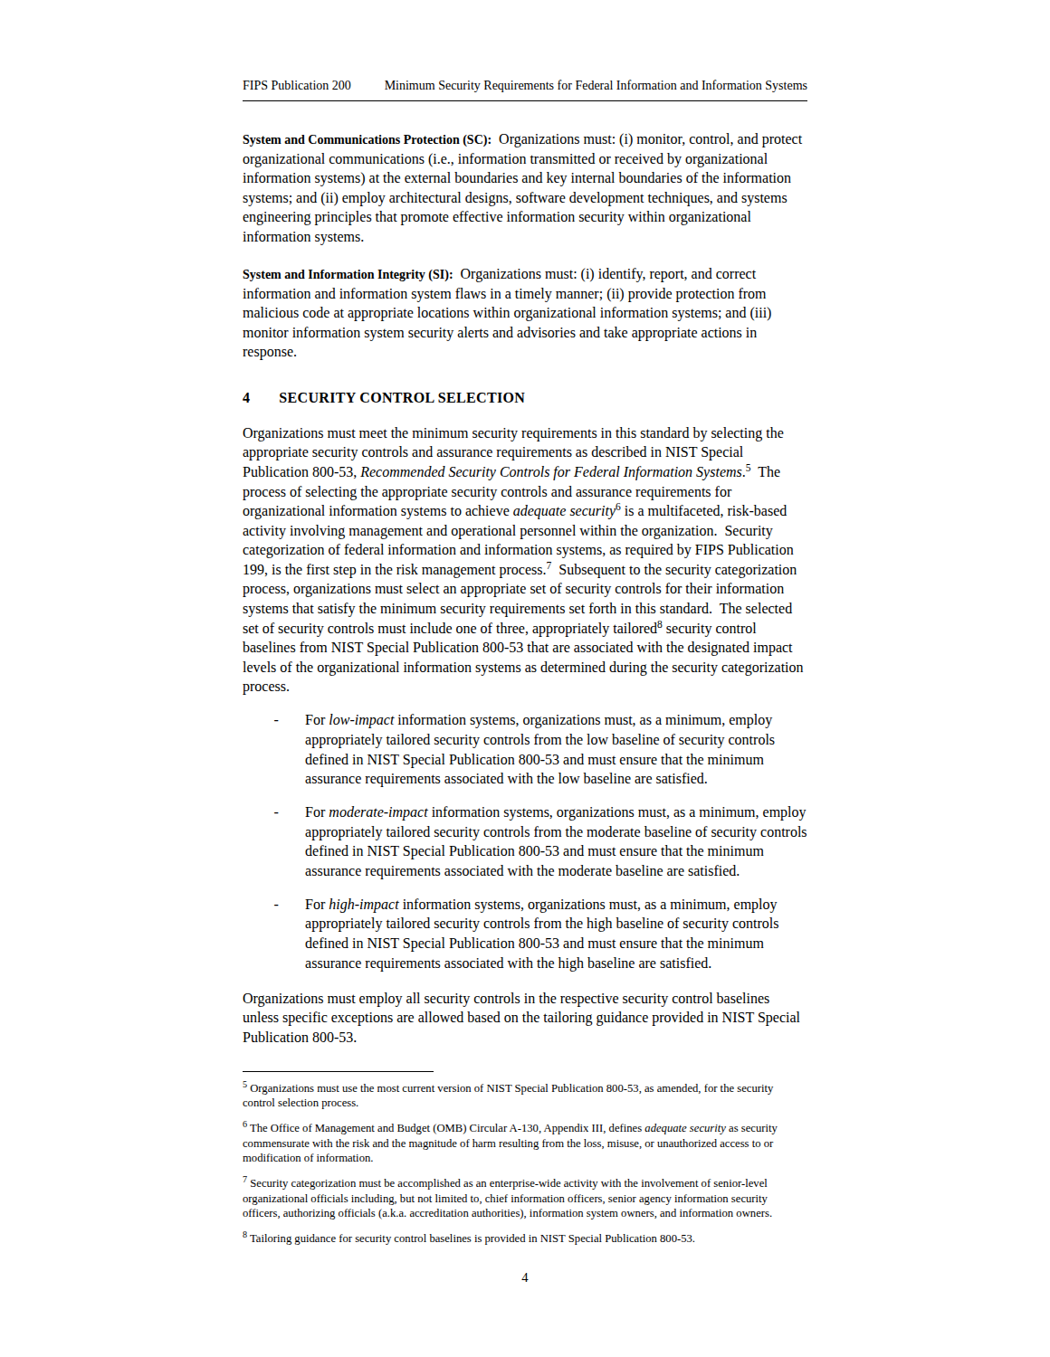FIPS Publication 200
Minimum Security Requirements for Federal Information and Information Systems
System and Communications Protection (SC): Organizations must: (i) monitor, control, and protect organizational communications (i.e., information transmitted or received by organizational information systems) at the external boundaries and key internal boundaries of the information systems; and (ii) employ architectural designs, software development techniques, and systems engineering principles that promote effective information security within organizational information systems.
System and Information Integrity (SI): Organizations must: (i) identify, report, and correct information and information system flaws in a timely manner; (ii) provide protection from malicious code at appropriate locations within organizational information systems; and (iii) monitor information system security alerts and advisories and take appropriate actions in response.
4 SECURITY CONTROL SELECTION
Organizations must meet the minimum security requirements in this standard by selecting the appropriate security controls and assurance requirements as described in NIST Special Publication 800-53, Recommended Security Controls for Federal Information Systems.5 The process of selecting the appropriate security controls and assurance requirements for organizational information systems to achieve adequate security6 is a multifaceted, risk-based activity involving management and operational personnel within the organization. Security categorization of federal information and information systems, as required by FIPS Publication 199, is the first step in the risk management process.7 Subsequent to the security categorization process, organizations must select an appropriate set of security controls for their information systems that satisfy the minimum security requirements set forth in this standard. The selected set of security controls must include one of three, appropriately tailored8 security control baselines from NIST Special Publication 800-53 that are associated with the designated impact levels of the organizational information systems as determined during the security categorization process.
For low-impact information systems, organizations must, as a minimum, employ appropriately tailored security controls from the low baseline of security controls defined in NIST Special Publication 800-53 and must ensure that the minimum assurance requirements associated with the low baseline are satisfied.
For moderate-impact information systems, organizations must, as a minimum, employ appropriately tailored security controls from the moderate baseline of security controls defined in NIST Special Publication 800-53 and must ensure that the minimum assurance requirements associated with the moderate baseline are satisfied.
For high-impact information systems, organizations must, as a minimum, employ appropriately tailored security controls from the high baseline of security controls defined in NIST Special Publication 800-53 and must ensure that the minimum assurance requirements associated with the high baseline are satisfied.
Organizations must employ all security controls in the respective security control baselines unless specific exceptions are allowed based on the tailoring guidance provided in NIST Special Publication 800-53.
5 Organizations must use the most current version of NIST Special Publication 800-53, as amended, for the security control selection process.
6 The Office of Management and Budget (OMB) Circular A-130, Appendix III, defines adequate security as security commensurate with the risk and the magnitude of harm resulting from the loss, misuse, or unauthorized access to or modification of information.
7 Security categorization must be accomplished as an enterprise-wide activity with the involvement of senior-level organizational officials including, but not limited to, chief information officers, senior agency information security officers, authorizing officials (a.k.a. accreditation authorities), information system owners, and information owners.
8 Tailoring guidance for security control baselines is provided in NIST Special Publication 800-53.
4